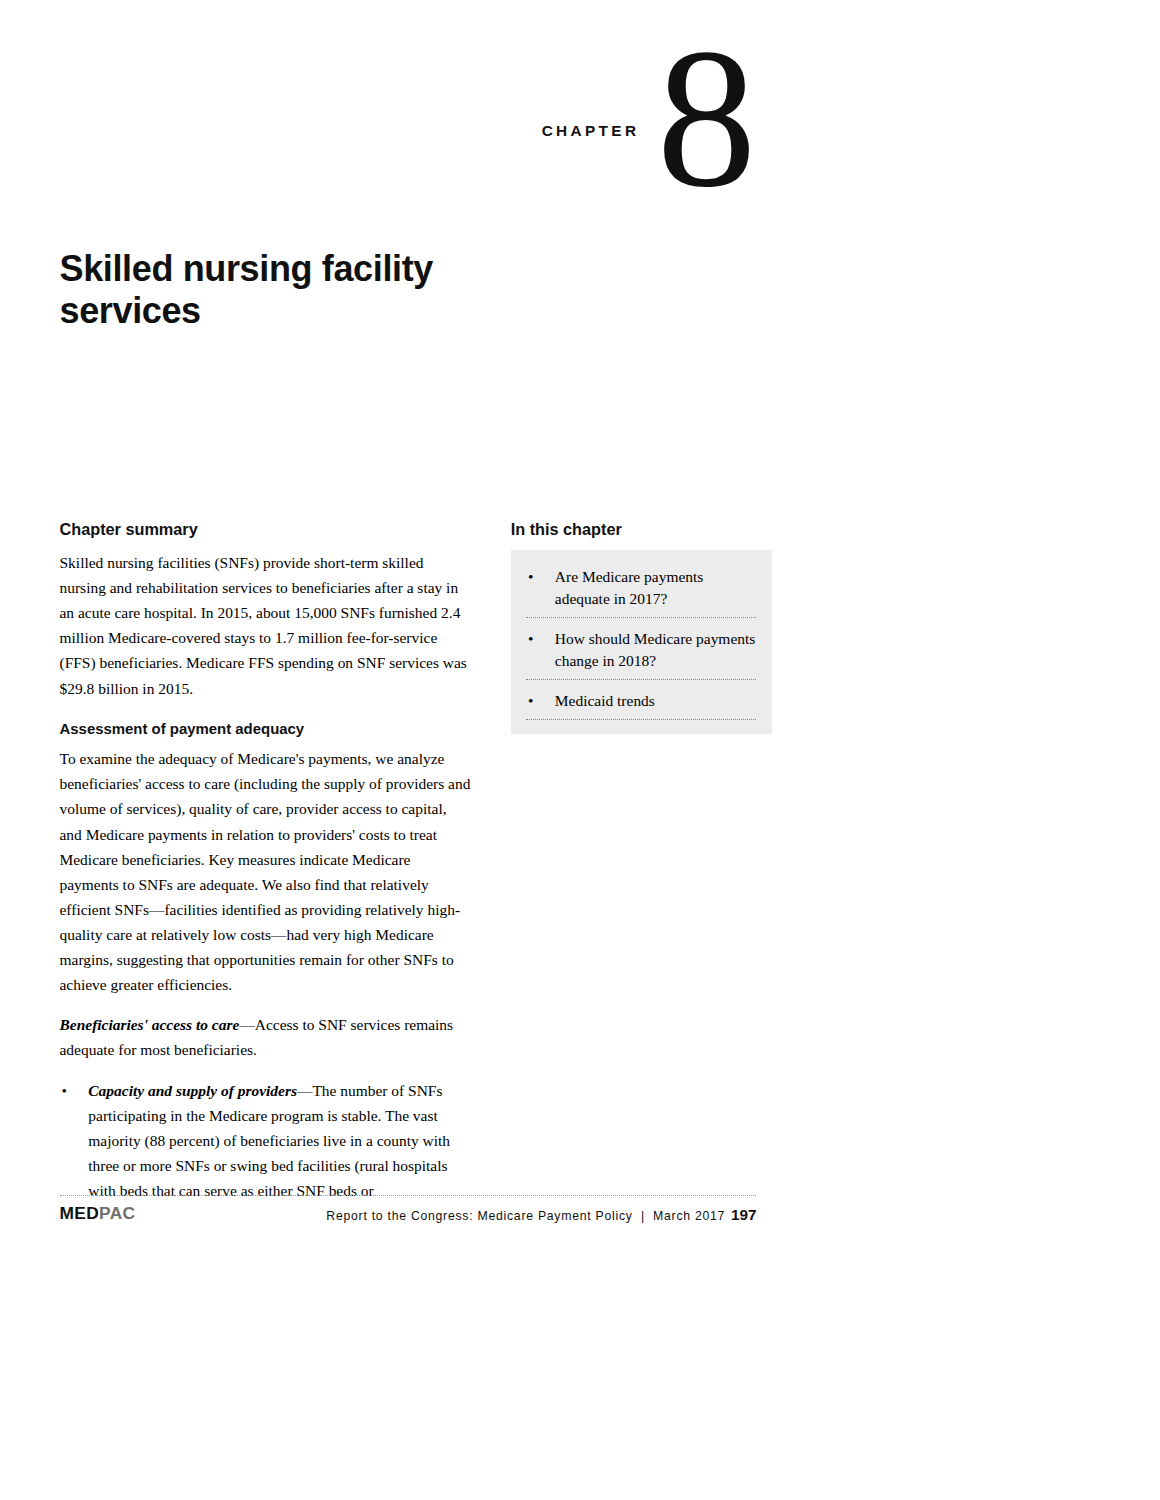CHAPTER
8
Skilled nursing facility
services
Chapter summary
Skilled nursing facilities (SNFs) provide short-term skilled nursing and rehabilitation services to beneficiaries after a stay in an acute care hospital. In 2015, about 15,000 SNFs furnished 2.4 million Medicare-covered stays to 1.7 million fee-for-service (FFS) beneficiaries. Medicare FFS spending on SNF services was $29.8 billion in 2015.
Assessment of payment adequacy
To examine the adequacy of Medicare's payments, we analyze beneficiaries' access to care (including the supply of providers and volume of services), quality of care, provider access to capital, and Medicare payments in relation to providers' costs to treat Medicare beneficiaries. Key measures indicate Medicare payments to SNFs are adequate. We also find that relatively efficient SNFs—facilities identified as providing relatively high-quality care at relatively low costs—had very high Medicare margins, suggesting that opportunities remain for other SNFs to achieve greater efficiencies.
Beneficiaries' access to care—Access to SNF services remains adequate for most beneficiaries.
Capacity and supply of providers—The number of SNFs participating in the Medicare program is stable. The vast majority (88 percent) of beneficiaries live in a county with three or more SNFs or swing bed facilities (rural hospitals with beds that can serve as either SNF beds or
In this chapter
Are Medicare payments adequate in 2017?
How should Medicare payments change in 2018?
Medicaid trends
MEDPAC
Report to the Congress: Medicare Payment Policy | March 2017197